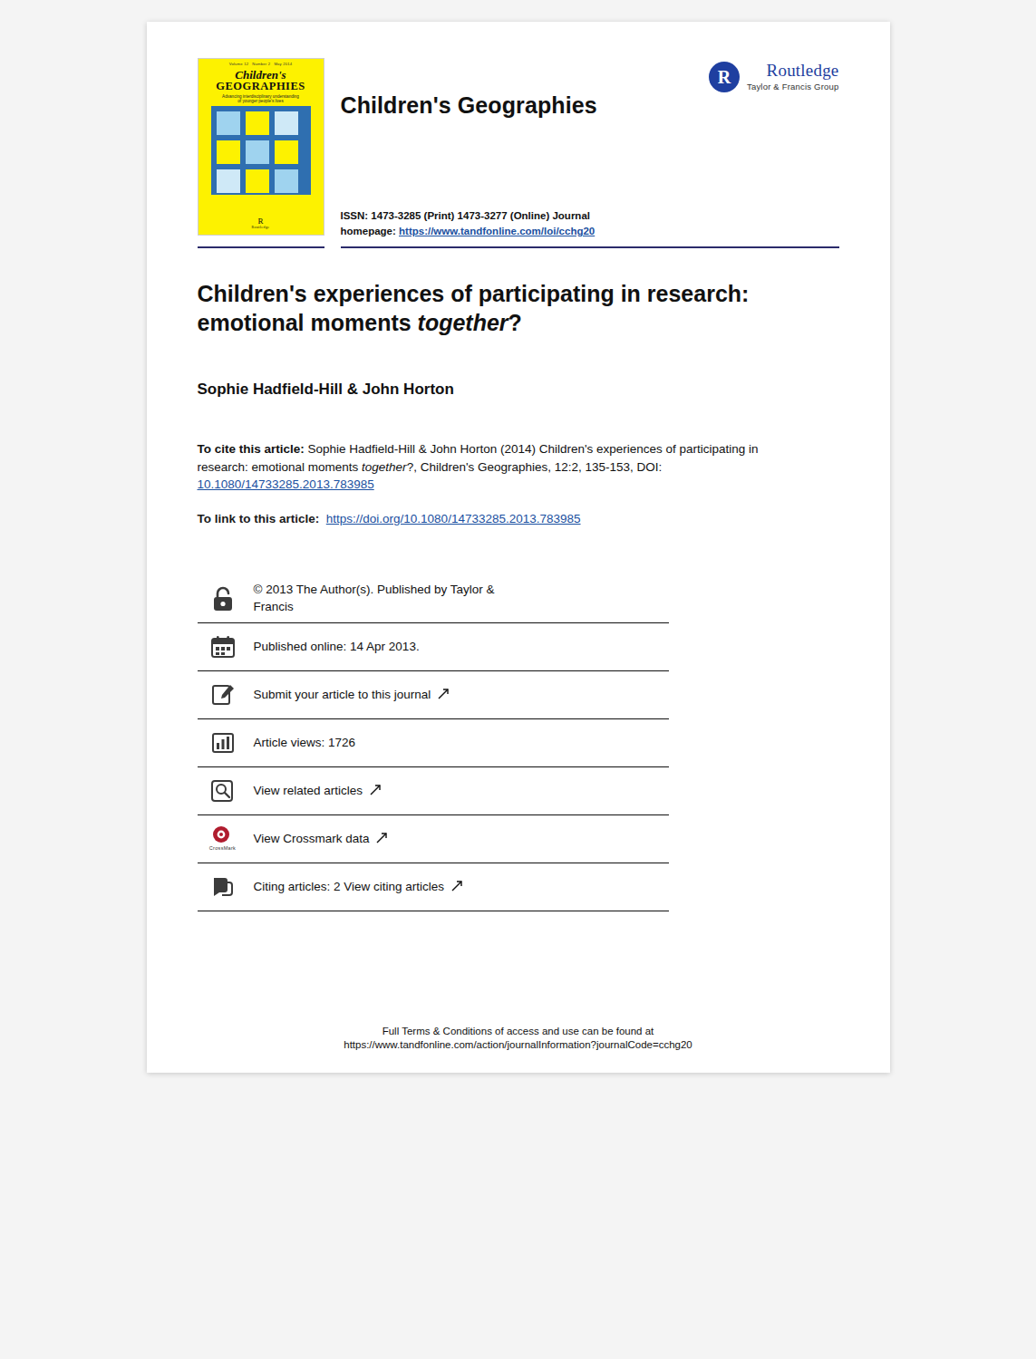Volume 12 Number 2 May 2014
Children's
GEOGRAPHIES
Advancing interdisciplinary understanding
of younger people's lives
RRoutledge
Children's Geographies
ISSN: 1473-3285 (Print) 1473-3277 (Online) Journal homepage: https://www.tandfonline.com/loi/cchg20
R
Routledge
Taylor & Francis Group
Children's experiences of participating in research: emotional moments together?
Sophie Hadfield-Hill & John Horton
To cite this article: Sophie Hadfield-Hill & John Horton (2014) Children's experiences of participating in research: emotional moments together?, Children's Geographies, 12:2, 135-153, DOI: 10.1080/14733285.2013.783985
To link to this article: https://doi.org/10.1080/14733285.2013.783985
© 2013 The Author(s). Published by Taylor &
Francis
Published online: 14 Apr 2013.
Submit your article to this journal
Article views: 1726
View related articles
CrossMark
View Crossmark data
Citing articles: 2 View citing articles
Full Terms & Conditions of access and use can be found at
https://www.tandfonline.com/action/journalInformation?journalCode=cchg20